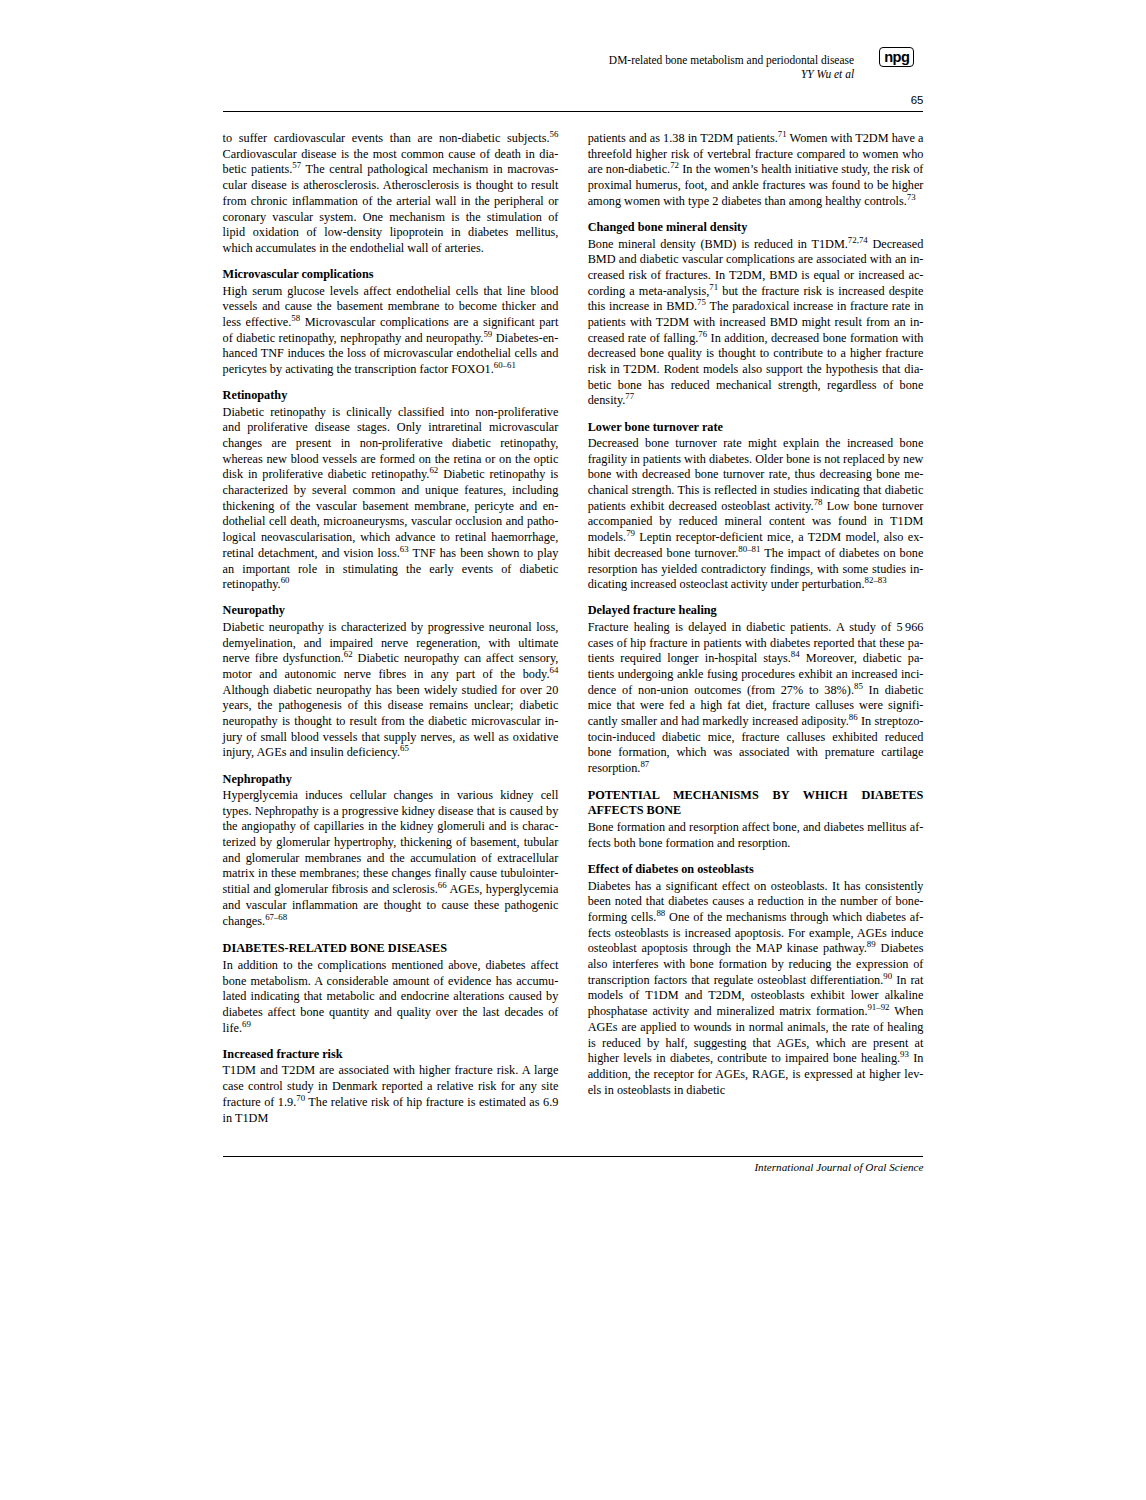npg
DM-related bone metabolism and periodontal disease
YY Wu et al
65
to suffer cardiovascular events than are non-diabetic subjects.56 Cardiovascular disease is the most common cause of death in diabetic patients.57 The central pathological mechanism in macrovascular disease is atherosclerosis. Atherosclerosis is thought to result from chronic inflammation of the arterial wall in the peripheral or coronary vascular system. One mechanism is the stimulation of lipid oxidation of low-density lipoprotein in diabetes mellitus, which accumulates in the endothelial wall of arteries.
Microvascular complications
High serum glucose levels affect endothelial cells that line blood vessels and cause the basement membrane to become thicker and less effective.58 Microvascular complications are a significant part of diabetic retinopathy, nephropathy and neuropathy.59 Diabetes-enhanced TNF induces the loss of microvascular endothelial cells and pericytes by activating the transcription factor FOXO1.60–61
Retinopathy
Diabetic retinopathy is clinically classified into non-proliferative and proliferative disease stages. Only intraretinal microvascular changes are present in non-proliferative diabetic retinopathy, whereas new blood vessels are formed on the retina or on the optic disk in proliferative diabetic retinopathy.62 Diabetic retinopathy is characterized by several common and unique features, including thickening of the vascular basement membrane, pericyte and endothelial cell death, microaneurysms, vascular occlusion and pathological neovascularisation, which advance to retinal haemorrhage, retinal detachment, and vision loss.63 TNF has been shown to play an important role in stimulating the early events of diabetic retinopathy.60
Neuropathy
Diabetic neuropathy is characterized by progressive neuronal loss, demyelination, and impaired nerve regeneration, with ultimate nerve fibre dysfunction.62 Diabetic neuropathy can affect sensory, motor and autonomic nerve fibres in any part of the body.64 Although diabetic neuropathy has been widely studied for over 20 years, the pathogenesis of this disease remains unclear; diabetic neuropathy is thought to result from the diabetic microvascular injury of small blood vessels that supply nerves, as well as oxidative injury, AGEs and insulin deficiency.65
Nephropathy
Hyperglycemia induces cellular changes in various kidney cell types. Nephropathy is a progressive kidney disease that is caused by the angiopathy of capillaries in the kidney glomeruli and is characterized by glomerular hypertrophy, thickening of basement, tubular and glomerular membranes and the accumulation of extracellular matrix in these membranes; these changes finally cause tubulointerstitial and glomerular fibrosis and sclerosis.66 AGEs, hyperglycemia and vascular inflammation are thought to cause these pathogenic changes.67–68
DIABETES-RELATED BONE DISEASES
In addition to the complications mentioned above, diabetes affect bone metabolism. A considerable amount of evidence has accumulated indicating that metabolic and endocrine alterations caused by diabetes affect bone quantity and quality over the last decades of life.69
Increased fracture risk
T1DM and T2DM are associated with higher fracture risk. A large case control study in Denmark reported a relative risk for any site fracture of 1.9.70 The relative risk of hip fracture is estimated as 6.9 in T1DM
patients and as 1.38 in T2DM patients.71 Women with T2DM have a threefold higher risk of vertebral fracture compared to women who are non-diabetic.72 In the women’s health initiative study, the risk of proximal humerus, foot, and ankle fractures was found to be higher among women with type 2 diabetes than among healthy controls.73
Changed bone mineral density
Bone mineral density (BMD) is reduced in T1DM.72,74 Decreased BMD and diabetic vascular complications are associated with an increased risk of fractures. In T2DM, BMD is equal or increased according a meta-analysis,71 but the fracture risk is increased despite this increase in BMD.75 The paradoxical increase in fracture rate in patients with T2DM with increased BMD might result from an increased rate of falling.76 In addition, decreased bone formation with decreased bone quality is thought to contribute to a higher fracture risk in T2DM. Rodent models also support the hypothesis that diabetic bone has reduced mechanical strength, regardless of bone density.77
Lower bone turnover rate
Decreased bone turnover rate might explain the increased bone fragility in patients with diabetes. Older bone is not replaced by new bone with decreased bone turnover rate, thus decreasing bone mechanical strength. This is reflected in studies indicating that diabetic patients exhibit decreased osteoblast activity.78 Low bone turnover accompanied by reduced mineral content was found in T1DM models.79 Leptin receptor-deficient mice, a T2DM model, also exhibit decreased bone turnover.80–81 The impact of diabetes on bone resorption has yielded contradictory findings, with some studies indicating increased osteoclast activity under perturbation.82–83
Delayed fracture healing
Fracture healing is delayed in diabetic patients. A study of 5 966 cases of hip fracture in patients with diabetes reported that these patients required longer in-hospital stays.84 Moreover, diabetic patients undergoing ankle fusing procedures exhibit an increased incidence of non-union outcomes (from 27% to 38%).85 In diabetic mice that were fed a high fat diet, fracture calluses were significantly smaller and had markedly increased adiposity.86 In streptozotocin-induced diabetic mice, fracture calluses exhibited reduced bone formation, which was associated with premature cartilage resorption.87
POTENTIAL MECHANISMS BY WHICH DIABETES AFFECTS BONE
Bone formation and resorption affect bone, and diabetes mellitus affects both bone formation and resorption.
Effect of diabetes on osteoblasts
Diabetes has a significant effect on osteoblasts. It has consistently been noted that diabetes causes a reduction in the number of bone-forming cells.88 One of the mechanisms through which diabetes affects osteoblasts is increased apoptosis. For example, AGEs induce osteoblast apoptosis through the MAP kinase pathway.89 Diabetes also interferes with bone formation by reducing the expression of transcription factors that regulate osteoblast differentiation.90 In rat models of T1DM and T2DM, osteoblasts exhibit lower alkaline phosphatase activity and mineralized matrix formation.91–92 When AGEs are applied to wounds in normal animals, the rate of healing is reduced by half, suggesting that AGEs, which are present at higher levels in diabetes, contribute to impaired bone healing.93 In addition, the receptor for AGEs, RAGE, is expressed at higher levels in osteoblasts in diabetic
International Journal of Oral Science